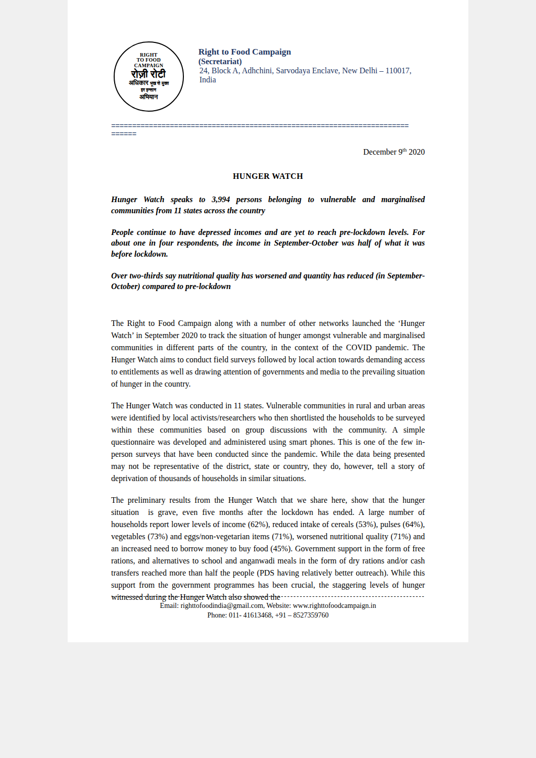Right
to Food
Campaign
रोज़ी रोटी
अधिकार भूख से मुक्त
हर इन्सान
अभियान
Right to Food Campaign
(Secretariat)
24, Block A, Adhchini, Sarvodaya Enclave, New Delhi – 110017, India
=======================================================================
======
December 9th 2020
HUNGER WATCH
Hunger Watch speaks to 3,994 persons belonging to vulnerable and marginalised communities from 11 states across the country
People continue to have depressed incomes and are yet to reach pre-lockdown levels. For about one in four respondents, the income in September-October was half of what it was before lockdown.
Over two-thirds say nutritional quality has worsened and quantity has reduced (in September-October) compared to pre-lockdown
The Right to Food Campaign along with a number of other networks launched the ‘Hunger Watch’ in September 2020 to track the situation of hunger amongst vulnerable and marginalised communities in different parts of the country, in the context of the COVID pandemic. The Hunger Watch aims to conduct field surveys followed by local action towards demanding access to entitlements as well as drawing attention of governments and media to the prevailing situation of hunger in the country.
The Hunger Watch was conducted in 11 states. Vulnerable communities in rural and urban areas were identified by local activists/researchers who then shortlisted the households to be surveyed within these communities based on group discussions with the community. A simple questionnaire was developed and administered using smart phones. This is one of the few in-person surveys that have been conducted since the pandemic. While the data being presented may not be representative of the district, state or country, they do, however, tell a story of deprivation of thousands of households in similar situations.
The preliminary results from the Hunger Watch that we share here, show that the hunger situation is grave, even five months after the lockdown has ended. A large number of households report lower levels of income (62%), reduced intake of cereals (53%), pulses (64%), vegetables (73%) and eggs/non-vegetarian items (71%), worsened nutritional quality (71%) and an increased need to borrow money to buy food (45%). Government support in the form of free rations, and alternatives to school and anganwadi meals in the form of dry rations and/or cash transfers reached more than half the people (PDS having relatively better outreach). While this support from the government programmes has been crucial, the staggering levels of hunger witnessed during the Hunger Watch also showed the
-------------------------------------------------------------------------------------------------------------------------------
Email: righttofoodindia@gmail.com, Website: www.righttofoodcampaign.in
Phone: 011- 41613468, +91 – 8527359760